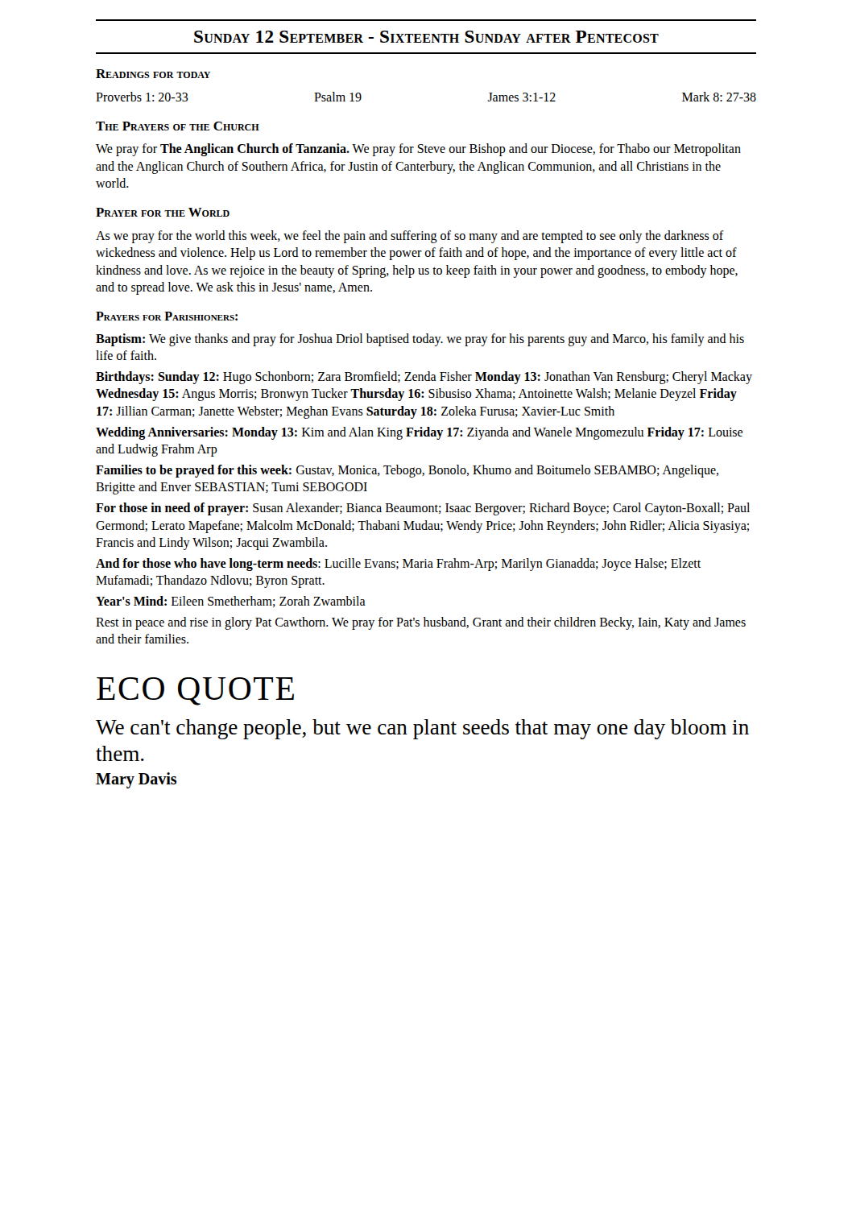Sunday 12 September - Sixteenth Sunday after Pentecost
Readings for today
Proverbs 1: 20-33 Psalm 19 James 3:1-12 Mark 8: 27-38
The Prayers of the Church
We pray for The Anglican Church of Tanzania. We pray for Steve our Bishop and our Diocese, for Thabo our Metropolitan and the Anglican Church of Southern Africa, for Justin of Canterbury, the Anglican Communion, and all Christians in the world.
Prayer for the World
As we pray for the world this week, we feel the pain and suffering of so many and are tempted to see only the darkness of wickedness and violence. Help us Lord to remember the power of faith and of hope, and the importance of every little act of kindness and love. As we rejoice in the beauty of Spring, help us to keep faith in your power and goodness, to embody hope, and to spread love. We ask this in Jesus' name, Amen.
Prayers for Parishioners:
Baptism: We give thanks and pray for Joshua Driol baptised today. we pray for his parents guy and Marco, his family and his life of faith.
Birthdays: Sunday 12: Hugo Schonborn; Zara Bromfield; Zenda Fisher Monday 13: Jonathan Van Rensburg; Cheryl Mackay Wednesday 15: Angus Morris; Bronwyn Tucker Thursday 16: Sibusiso Xhama; Antoinette Walsh; Melanie Deyzel Friday 17: Jillian Carman; Janette Webster; Meghan Evans Saturday 18: Zoleka Furusa; Xavier-Luc Smith
Wedding Anniversaries: Monday 13: Kim and Alan King Friday 17: Ziyanda and Wanele Mngomezulu Friday 17: Louise and Ludwig Frahm Arp
Families to be prayed for this week: Gustav, Monica, Tebogo, Bonolo, Khumo and Boitumelo SEBAMBO; Angelique, Brigitte and Enver SEBASTIAN; Tumi SEBOGODI
For those in need of prayer: Susan Alexander; Bianca Beaumont; Isaac Bergover; Richard Boyce; Carol Cayton-Boxall; Paul Germond; Lerato Mapefane; Malcolm McDonald; Thabani Mudau; Wendy Price; John Reynders; John Ridler; Alicia Siyasiya; Francis and Lindy Wilson; Jacqui Zwambila.
And for those who have long-term needs: Lucille Evans; Maria Frahm-Arp; Marilyn Gianadda; Joyce Halse; Elzett Mufamadi; Thandazo Ndlovu; Byron Spratt.
Year's Mind: Eileen Smetherham; Zorah Zwambila
Rest in peace and rise in glory Pat Cawthorn. We pray for Pat's husband, Grant and their children Becky, Iain, Katy and James and their families.
ECO QUOTE
We can't change people, but we can plant seeds that may one day bloom in them.
Mary Davis